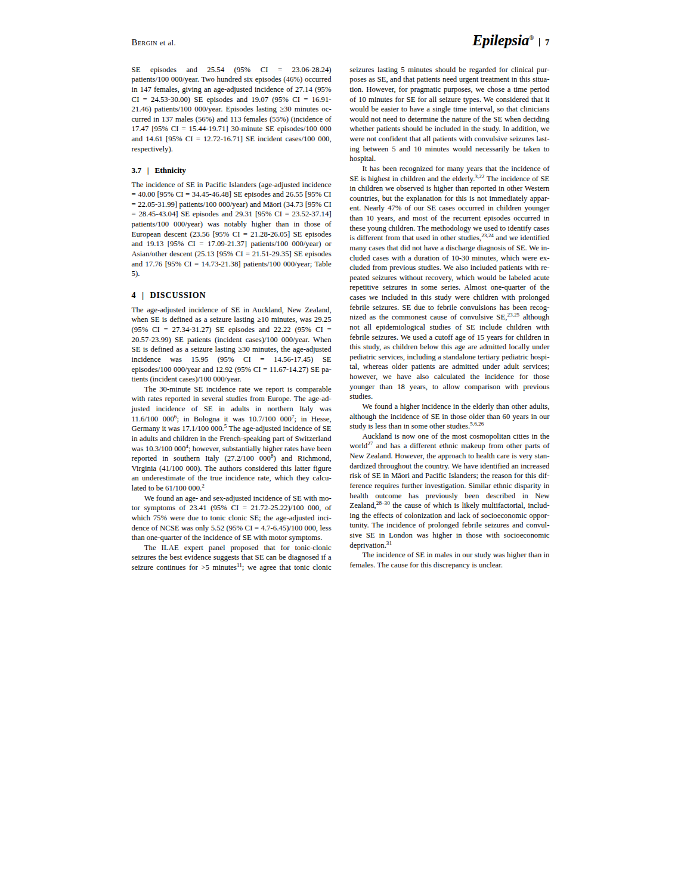Bergin et al.
Epilepsia® 7
SE episodes and 25.54 (95% CI = 23.06-28.24) patients/100 000/year. Two hundred six episodes (46%) occurred in 147 females, giving an age-adjusted incidence of 27.14 (95% CI = 24.53-30.00) SE episodes and 19.07 (95% CI = 16.91-21.46) patients/100 000/year. Episodes lasting ≥30 minutes occurred in 137 males (56%) and 113 females (55%) (incidence of 17.47 [95% CI = 15.44-19.71] 30-minute SE episodes/100 000 and 14.61 [95% CI = 12.72-16.71] SE incident cases/100 000, respectively).
3.7|Ethnicity
The incidence of SE in Pacific Islanders (age-adjusted incidence = 40.00 [95% CI = 34.45-46.48] SE episodes and 26.55 [95% CI = 22.05-31.99] patients/100 000/year) and Māori (34.73 [95% CI = 28.45-43.04] SE episodes and 29.31 [95% CI = 23.52-37.14] patients/100 000/year) was notably higher than in those of European descent (23.56 [95% CI = 21.28-26.05] SE episodes and 19.13 [95% CI = 17.09-21.37] patients/100 000/year) or Asian/other descent (25.13 [95% CI = 21.51-29.35] SE episodes and 17.76 [95% CI = 14.73-21.38] patients/100 000/year; Table 5).
4|DISCUSSION
The age-adjusted incidence of SE in Auckland, New Zealand, when SE is defined as a seizure lasting ≥10 minutes, was 29.25 (95% CI = 27.34-31.27) SE episodes and 22.22 (95% CI = 20.57-23.99) SE patients (incident cases)/100 000/year. When SE is defined as a seizure lasting ≥30 minutes, the age-adjusted incidence was 15.95 (95% CI = 14.56-17.45) SE episodes/100 000/year and 12.92 (95% CI = 11.67-14.27) SE patients (incident cases)/100 000/year.
The 30-minute SE incidence rate we report is comparable with rates reported in several studies from Europe. The age-adjusted incidence of SE in adults in northern Italy was 11.6/100 0006; in Bologna it was 10.7/100 0007; in Hesse, Germany it was 17.1/100 000.5 The age-adjusted incidence of SE in adults and children in the French-speaking part of Switzerland was 10.3/100 0004; however, substantially higher rates have been reported in southern Italy (27.2/100 0008) and Richmond, Virginia (41/100 000). The authors considered this latter figure an underestimate of the true incidence rate, which they calculated to be 61/100 000.2
We found an age- and sex-adjusted incidence of SE with motor symptoms of 23.41 (95% CI = 21.72-25.22)/100 000, of which 75% were due to tonic clonic SE; the age-adjusted incidence of NCSE was only 5.52 (95% CI = 4.7-6.45)/100 000, less than one-quarter of the incidence of SE with motor symptoms.
The ILAE expert panel proposed that for tonic-clonic seizures the best evidence suggests that SE can be diagnosed if a seizure continues for >5 minutes11; we agree that tonic clonic seizures lasting 5 minutes should be regarded for clinical purposes as SE, and that patients need urgent treatment in this situation. However, for pragmatic purposes, we chose a time period of 10 minutes for SE for all seizure types. We considered that it would be easier to have a single time interval, so that clinicians would not need to determine the nature of the SE when deciding whether patients should be included in the study. In addition, we were not confident that all patients with convulsive seizures lasting between 5 and 10 minutes would necessarily be taken to hospital.
It has been recognized for many years that the incidence of SE is highest in children and the elderly.3,22 The incidence of SE in children we observed is higher than reported in other Western countries, but the explanation for this is not immediately apparent. Nearly 47% of our SE cases occurred in children younger than 10 years, and most of the recurrent episodes occurred in these young children. The methodology we used to identify cases is different from that used in other studies,23,24 and we identified many cases that did not have a discharge diagnosis of SE. We included cases with a duration of 10-30 minutes, which were excluded from previous studies. We also included patients with repeated seizures without recovery, which would be labeled acute repetitive seizures in some series. Almost one-quarter of the cases we included in this study were children with prolonged febrile seizures. SE due to febrile convulsions has been recognized as the commonest cause of convulsive SE,23,25 although not all epidemiological studies of SE include children with febrile seizures. We used a cutoff age of 15 years for children in this study, as children below this age are admitted locally under pediatric services, including a standalone tertiary pediatric hospital, whereas older patients are admitted under adult services; however, we have also calculated the incidence for those younger than 18 years, to allow comparison with previous studies.
We found a higher incidence in the elderly than other adults, although the incidence of SE in those older than 60 years in our study is less than in some other studies.5,6,26
Auckland is now one of the most cosmopolitan cities in the world27 and has a different ethnic makeup from other parts of New Zealand. However, the approach to health care is very standardized throughout the country. We have identified an increased risk of SE in Māori and Pacific Islanders; the reason for this difference requires further investigation. Similar ethnic disparity in health outcome has previously been described in New Zealand,28–30 the cause of which is likely multifactorial, including the effects of colonization and lack of socioeconomic opportunity. The incidence of prolonged febrile seizures and convulsive SE in London was higher in those with socioeconomic deprivation.31
The incidence of SE in males in our study was higher than in females. The cause for this discrepancy is unclear.